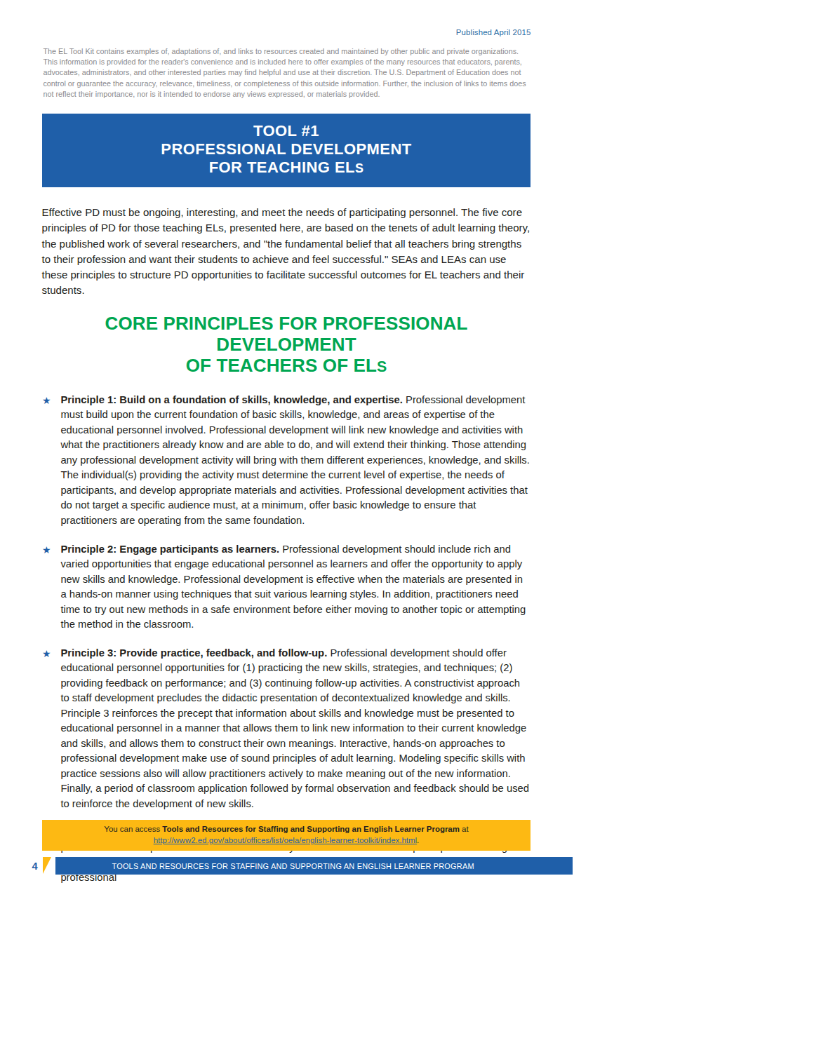Published April 2015
The EL Tool Kit contains examples of, adaptations of, and links to resources created and maintained by other public and private organizations. This information is provided for the reader's convenience and is included here to offer examples of the many resources that educators, parents, advocates, administrators, and other interested parties may find helpful and use at their discretion. The U.S. Department of Education does not control or guarantee the accuracy, relevance, timeliness, or completeness of this outside information. Further, the inclusion of links to items does not reflect their importance, nor is it intended to endorse any views expressed, or materials provided.
TOOL #1
PROFESSIONAL DEVELOPMENT
FOR TEACHING ELS
Effective PD must be ongoing, interesting, and meet the needs of participating personnel. The five core principles of PD for those teaching ELs, presented here, are based on the tenets of adult learning theory, the published work of several researchers, and "the fundamental belief that all teachers bring strengths to their profession and want their students to achieve and feel successful." SEAs and LEAs can use these principles to structure PD opportunities to facilitate successful outcomes for EL teachers and their students.
CORE PRINCIPLES FOR PROFESSIONAL DEVELOPMENT
OF TEACHERS OF ELS
★
Principle 1: Build on a foundation of skills, knowledge, and expertise. Professional development must build upon the current foundation of basic skills, knowledge, and areas of expertise of the educational personnel involved. Professional development will link new knowledge and activities with what the practitioners already know and are able to do, and will extend their thinking. Those attending any professional development activity will bring with them different experiences, knowledge, and skills. The individual(s) providing the activity must determine the current level of expertise, the needs of participants, and develop appropriate materials and activities. Professional development activities that do not target a specific audience must, at a minimum, offer basic knowledge to ensure that practitioners are operating from the same foundation.
★
Principle 2: Engage participants as learners. Professional development should include rich and varied opportunities that engage educational personnel as learners and offer the opportunity to apply new skills and knowledge. Professional development is effective when the materials are presented in a hands-on manner using techniques that suit various learning styles. In addition, practitioners need time to try out new methods in a safe environment before either moving to another topic or attempting the method in the classroom.
★
Principle 3: Provide practice, feedback, and follow-up. Professional development should offer educational personnel opportunities for (1) practicing the new skills, strategies, and techniques; (2) providing feedback on performance; and (3) continuing follow-up activities. A constructivist approach to staff development precludes the didactic presentation of decontextualized knowledge and skills. Principle 3 reinforces the precept that information about skills and knowledge must be presented to educational personnel in a manner that allows them to link new information to their current knowledge and skills, and allows them to construct their own meanings. Interactive, hands-on approaches to professional development make use of sound principles of adult learning. Modeling specific skills with practice sessions also will allow practitioners actively to make meaning out of the new information. Finally, a period of classroom application followed by formal observation and feedback should be used to reinforce the development of new skills.
★
Principle 4: Measure changes in teacher knowledge and skills. Successful and effective professional development should be manifested by measurable increases in participant knowledge and skills. The evaluation of a participant's knowledge and skills is essential to the effectiveness of the professional
You can access Tools and Resources for Staffing and Supporting an English Learner Program at
http://www2.ed.gov/about/offices/list/oela/english-learner-toolkit/index.html.
4
TOOLS AND RESOURCES FOR STAFFING AND SUPPORTING AN ENGLISH LEARNER PROGRAM